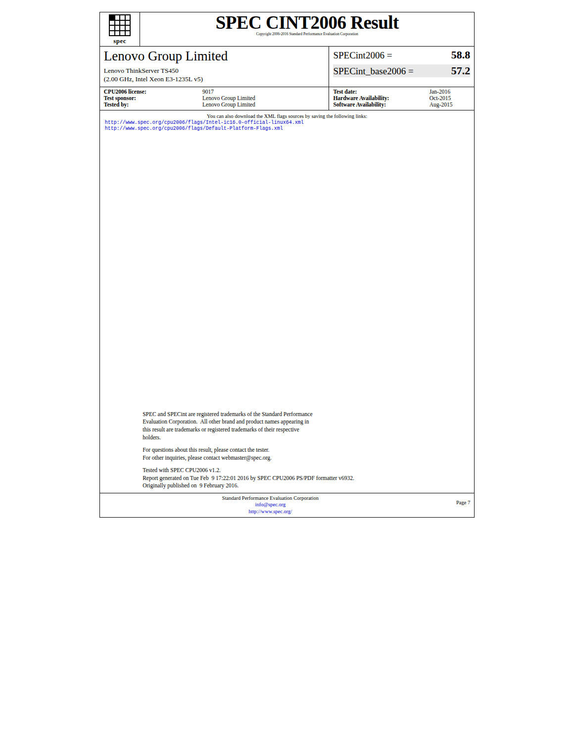spec
SPEC CINT2006 Result
Copyright 2006-2016 Standard Performance Evaluation Corporation
Lenovo Group Limited
Lenovo ThinkServer TS450
(2.00 GHz, Intel Xeon E3-1235L v5)
SPECint2006 = 58.8
SPECint_base2006 = 57.2
| CPU2006 license: | 9017 |
| Test sponsor: | Lenovo Group Limited |
| Tested by: | Lenovo Group Limited |
| Test date: | Jan-2016 |
| Hardware Availability: | Oct-2015 |
| Software Availability: | Aug-2015 |
You can also download the XML flags sources by saving the following links:
http://www.spec.org/cpu2006/flags/Intel-ic16.0-official-linux64.xml
http://www.spec.org/cpu2006/flags/Default-Platform-Flags.xml
SPEC and SPECint are registered trademarks of the Standard Performance
Evaluation Corporation. All other brand and product names appearing in
this result are trademarks or registered trademarks of their respective
holders.
For questions about this result, please contact the tester.
For other inquiries, please contact webmaster@spec.org.
Tested with SPEC CPU2006 v1.2.
Report generated on Tue Feb 9 17:22:01 2016 by SPEC CPU2006 PS/PDF formatter v6932.
Originally published on 9 February 2016.
Standard Performance Evaluation Corporation
info@spec.org
http://www.spec.org/
Page 7